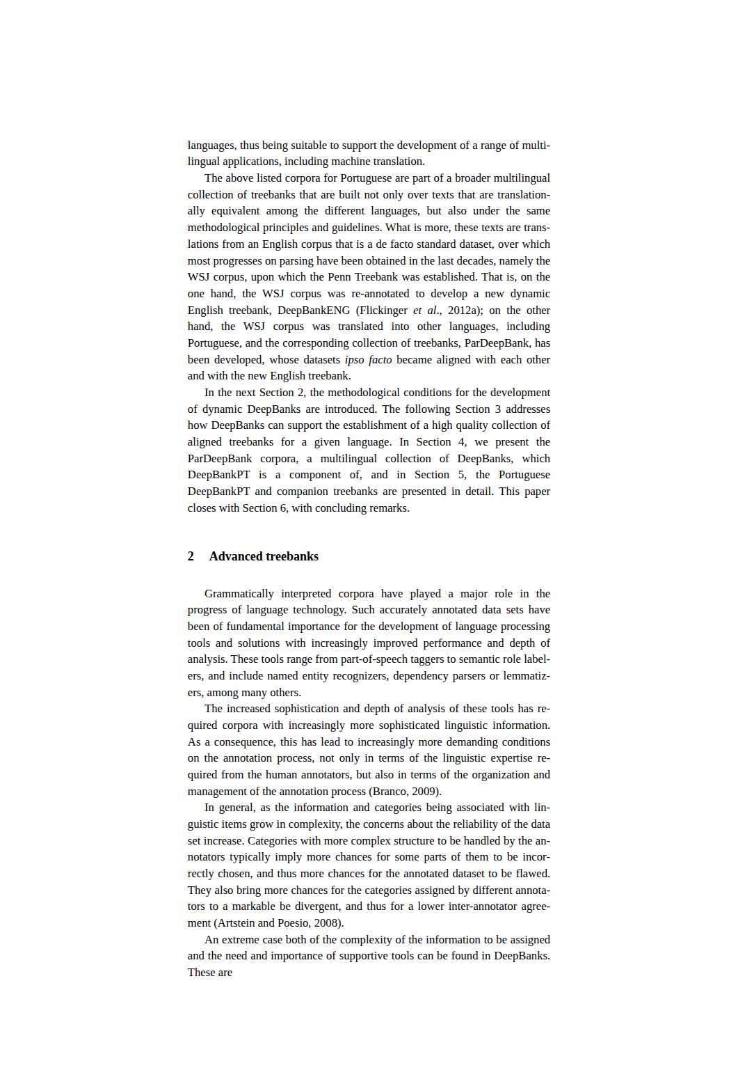languages, thus being suitable to support the development of a range of multilingual applications, including machine translation.
The above listed corpora for Portuguese are part of a broader multilingual collection of treebanks that are built not only over texts that are translationally equivalent among the different languages, but also under the same methodological principles and guidelines. What is more, these texts are translations from an English corpus that is a de facto standard dataset, over which most progresses on parsing have been obtained in the last decades, namely the WSJ corpus, upon which the Penn Treebank was established. That is, on the one hand, the WSJ corpus was re-annotated to develop a new dynamic English treebank, DeepBankENG (Flickinger et al., 2012a); on the other hand, the WSJ corpus was translated into other languages, including Portuguese, and the corresponding collection of treebanks, ParDeepBank, has been developed, whose datasets ipso facto became aligned with each other and with the new English treebank.
In the next Section 2, the methodological conditions for the development of dynamic DeepBanks are introduced. The following Section 3 addresses how DeepBanks can support the establishment of a high quality collection of aligned treebanks for a given language. In Section 4, we present the ParDeepBank corpora, a multilingual collection of DeepBanks, which DeepBankPT is a component of, and in Section 5, the Portuguese DeepBankPT and companion treebanks are presented in detail. This paper closes with Section 6, with concluding remarks.
2 Advanced treebanks
Grammatically interpreted corpora have played a major role in the progress of language technology. Such accurately annotated data sets have been of fundamental importance for the development of language processing tools and solutions with increasingly improved performance and depth of analysis. These tools range from part-of-speech taggers to semantic role labelers, and include named entity recognizers, dependency parsers or lemmatizers, among many others.
The increased sophistication and depth of analysis of these tools has required corpora with increasingly more sophisticated linguistic information. As a consequence, this has lead to increasingly more demanding conditions on the annotation process, not only in terms of the linguistic expertise required from the human annotators, but also in terms of the organization and management of the annotation process (Branco, 2009).
In general, as the information and categories being associated with linguistic items grow in complexity, the concerns about the reliability of the data set increase. Categories with more complex structure to be handled by the annotators typically imply more chances for some parts of them to be incorrectly chosen, and thus more chances for the annotated dataset to be flawed. They also bring more chances for the categories assigned by different annotators to a markable be divergent, and thus for a lower inter-annotator agreement (Artstein and Poesio, 2008).
An extreme case both of the complexity of the information to be assigned and the need and importance of supportive tools can be found in DeepBanks. These are